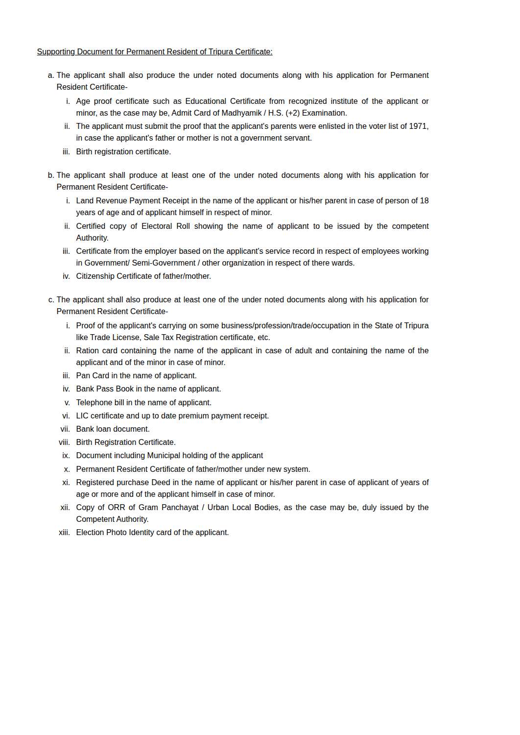Supporting Document for Permanent Resident of Tripura Certificate:
The applicant shall also produce the under noted documents along with his application for Permanent Resident Certificate-
Age proof certificate such as Educational Certificate from recognized institute of the applicant or minor, as the case may be, Admit Card of Madhyamik / H.S. (+2) Examination.
The applicant must submit the proof that the applicant's parents were enlisted in the voter list of 1971, in case the applicant's father or mother is not a government servant.
Birth registration certificate.
The applicant shall produce at least one of the under noted documents along with his application for Permanent Resident Certificate-
Land Revenue Payment Receipt in the name of the applicant or his/her parent in case of person of 18 years of age and of applicant himself in respect of minor.
Certified copy of Electoral Roll showing the name of applicant to be issued by the competent Authority.
Certificate from the employer based on the applicant's service record in respect of employees working in Government/ Semi-Government / other organization in respect of there wards.
Citizenship Certificate of father/mother.
The applicant shall also produce at least one of the under noted documents along with his application for Permanent Resident Certificate-
Proof of the applicant's carrying on some business/profession/trade/occupation in the State of Tripura like Trade License, Sale Tax Registration certificate, etc.
Ration card containing the name of the applicant in case of adult and containing the name of the applicant and of the minor in case of minor.
Pan Card in the name of applicant.
Bank Pass Book in the name of applicant.
Telephone bill in the name of applicant.
LIC certificate and up to date premium payment receipt.
Bank loan document.
Birth Registration Certificate.
Document including Municipal holding of the applicant
Permanent Resident Certificate of father/mother under new system.
Registered purchase Deed in the name of applicant or his/her parent in case of applicant of years of age or more and of the applicant himself in case of minor.
Copy of ORR of Gram Panchayat / Urban Local Bodies, as the case may be, duly issued by the Competent Authority.
Election Photo Identity card of the applicant.